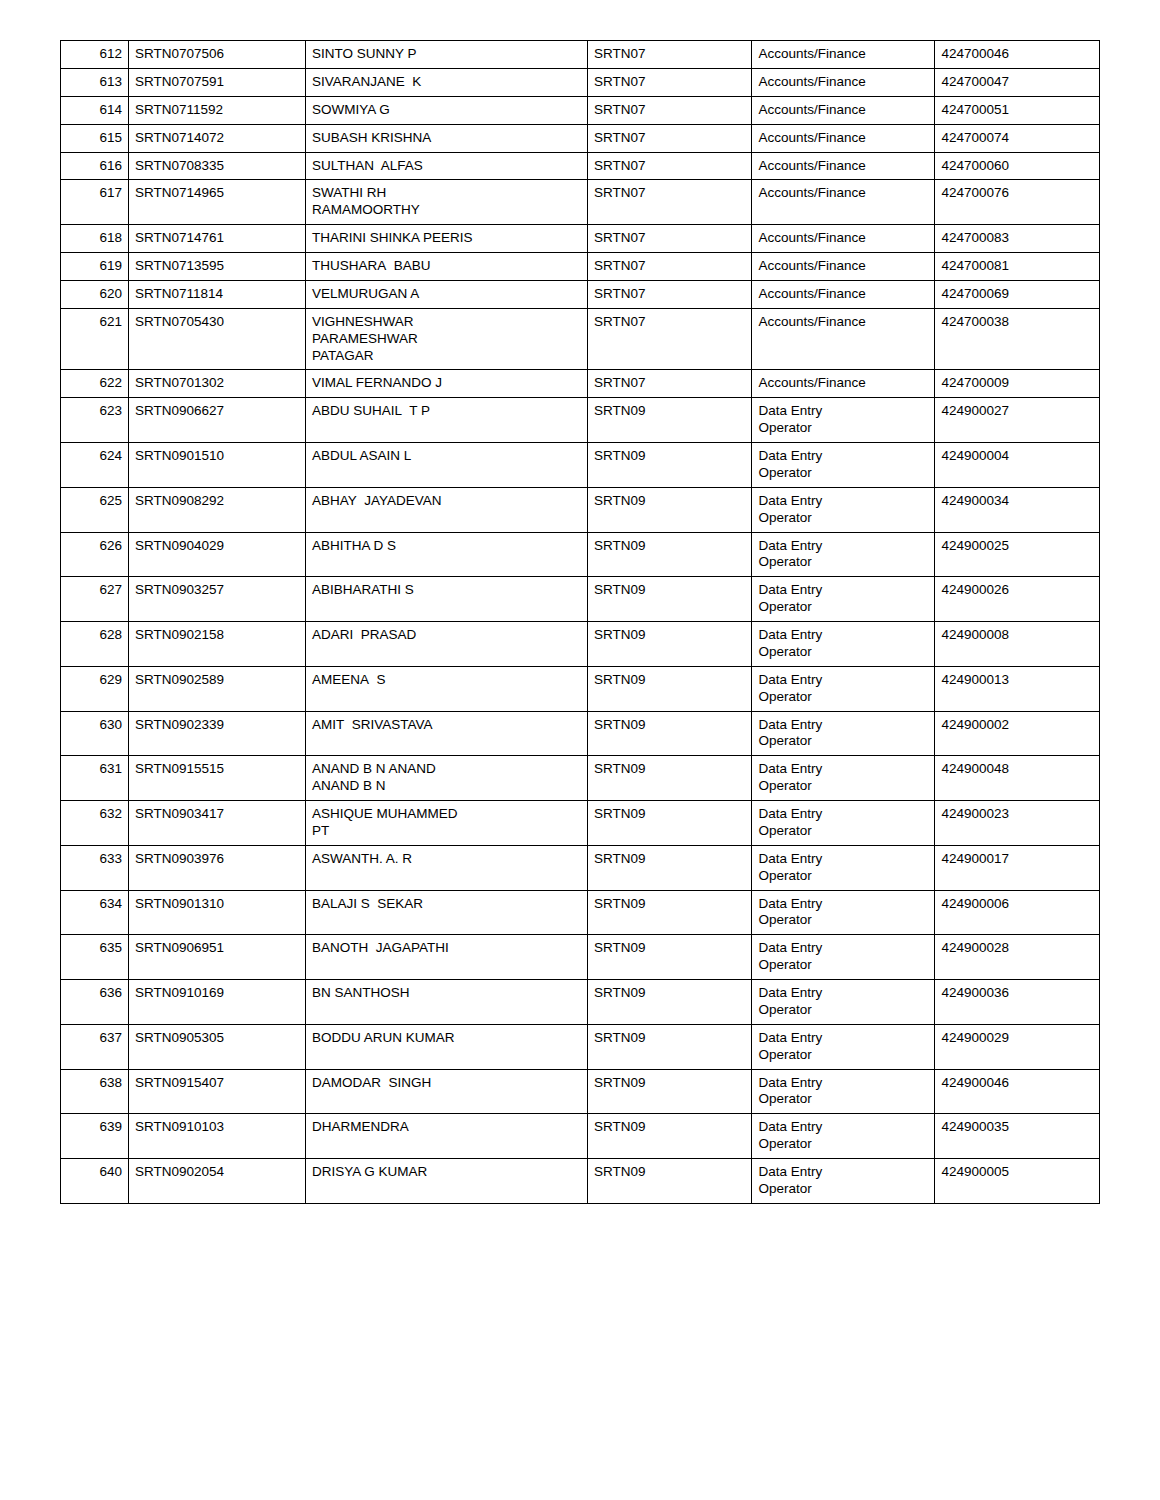| 612 | SRTN0707506 | SINTO SUNNY P | SRTN07 | Accounts/Finance | 424700046 |
| 613 | SRTN0707591 | SIVARANJANE K | SRTN07 | Accounts/Finance | 424700047 |
| 614 | SRTN0711592 | SOWMIYA G | SRTN07 | Accounts/Finance | 424700051 |
| 615 | SRTN0714072 | SUBASH KRISHNA | SRTN07 | Accounts/Finance | 424700074 |
| 616 | SRTN0708335 | SULTHAN ALFAS | SRTN07 | Accounts/Finance | 424700060 |
| 617 | SRTN0714965 | SWATHI RH RAMAMOORTHY | SRTN07 | Accounts/Finance | 424700076 |
| 618 | SRTN0714761 | THARINI SHINKA PEERIS | SRTN07 | Accounts/Finance | 424700083 |
| 619 | SRTN0713595 | THUSHARA BABU | SRTN07 | Accounts/Finance | 424700081 |
| 620 | SRTN0711814 | VELMURUGAN A | SRTN07 | Accounts/Finance | 424700069 |
| 621 | SRTN0705430 | VIGHNESHWAR PARAMESHWAR PATAGAR | SRTN07 | Accounts/Finance | 424700038 |
| 622 | SRTN0701302 | VIMAL FERNANDO J | SRTN07 | Accounts/Finance | 424700009 |
| 623 | SRTN0906627 | ABDU SUHAIL T P | SRTN09 | Data Entry Operator | 424900027 |
| 624 | SRTN0901510 | ABDUL ASAIN L | SRTN09 | Data Entry Operator | 424900004 |
| 625 | SRTN0908292 | ABHAY JAYADEVAN | SRTN09 | Data Entry Operator | 424900034 |
| 626 | SRTN0904029 | ABHITHA D S | SRTN09 | Data Entry Operator | 424900025 |
| 627 | SRTN0903257 | ABIBHARATHI S | SRTN09 | Data Entry Operator | 424900026 |
| 628 | SRTN0902158 | ADARI PRASAD | SRTN09 | Data Entry Operator | 424900008 |
| 629 | SRTN0902589 | AMEENA S | SRTN09 | Data Entry Operator | 424900013 |
| 630 | SRTN0902339 | AMIT SRIVASTAVA | SRTN09 | Data Entry Operator | 424900002 |
| 631 | SRTN0915515 | ANAND B N ANAND ANAND B N | SRTN09 | Data Entry Operator | 424900048 |
| 632 | SRTN0903417 | ASHIQUE MUHAMMED PT | SRTN09 | Data Entry Operator | 424900023 |
| 633 | SRTN0903976 | ASWANTH. A. R | SRTN09 | Data Entry Operator | 424900017 |
| 634 | SRTN0901310 | BALAJI S SEKAR | SRTN09 | Data Entry Operator | 424900006 |
| 635 | SRTN0906951 | BANOTH JAGAPATHI | SRTN09 | Data Entry Operator | 424900028 |
| 636 | SRTN0910169 | BN SANTHOSH | SRTN09 | Data Entry Operator | 424900036 |
| 637 | SRTN0905305 | BODDU ARUN KUMAR | SRTN09 | Data Entry Operator | 424900029 |
| 638 | SRTN0915407 | DAMODAR SINGH | SRTN09 | Data Entry Operator | 424900046 |
| 639 | SRTN0910103 | DHARMENDRA | SRTN09 | Data Entry Operator | 424900035 |
| 640 | SRTN0902054 | DRISYA G KUMAR | SRTN09 | Data Entry Operator | 424900005 |